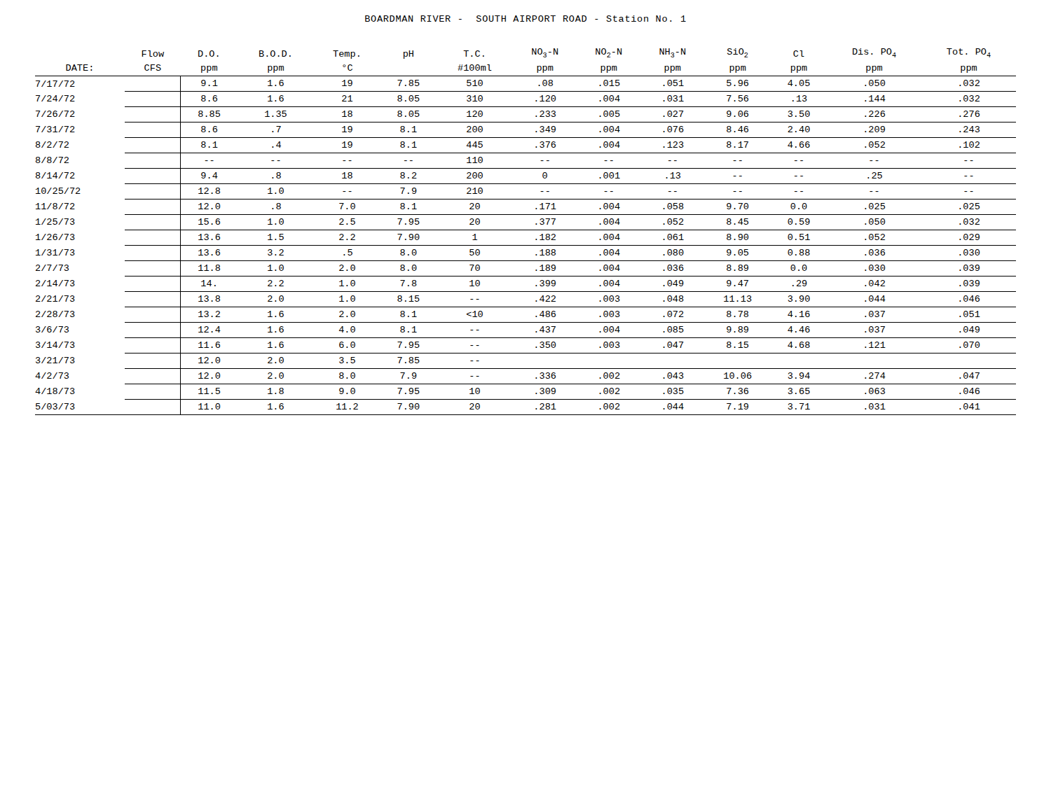BOARDMAN RIVER - SOUTH AIRPORT ROAD - Station No. 1
| | Flow | D.O. | B.O.D. | Temp. | pH | T.C. | NO 3 -N | NO 2 -N | NH 3 -N | SiO 2 | Cl | Dis. PO 4 | Tot. PO 4 |
| --- | --- | --- | --- | --- | --- | --- | --- | --- | --- | --- | --- | --- | --- |
| DATE: | CFS | ppm | ppm | °C | | #100ml | ppm | ppm | ppm | ppm | ppm | ppm | ppm |
| 7/17/72 | | 9.1 | 1.6 | 19 | 7.85 | 510 | .08 | .015 | .051 | 5.96 | 4.05 | .050 | .032 |
| 7/24/72 | | 8.6 | 1.6 | 21 | 8.05 | 310 | .120 | .004 | .031 | 7.56 | .13 | .144 | .032 |
| 7/26/72 | | 8.85 | 1.35 | 18 | 8.05 | 120 | .233 | .005 | .027 | 9.06 | 3.50 | .226 | .276 |
| 7/31/72 | | 8.6 | .7 | 19 | 8.1 | 200 | .349 | .004 | .076 | 8.46 | 2.40 | .209 | .243 |
| 8/2/72 | | 8.1 | .4 | 19 | 8.1 | 445 | .376 | .004 | .123 | 8.17 | 4.66 | .052 | .102 |
| 8/8/72 | | -- | -- | -- | -- | 110 | -- | -- | -- | -- | -- | -- | -- |
| 8/14/72 | | 9.4 | .8 | 18 | 8.2 | 200 | 0 | .001 | .13 | -- | -- | .25 | -- |
| 10/25/72 | | 12.8 | 1.0 | -- | 7.9 | 210 | -- | -- | -- | -- | -- | -- | -- |
| 11/8/72 | | 12.0 | .8 | 7.0 | 8.1 | 20 | .171 | .004 | .058 | 9.70 | 0.0 | .025 | .025 |
| 1/25/73 | | 15.6 | 1.0 | 2.5 | 7.95 | 20 | .377 | .004 | .052 | 8.45 | 0.59 | .050 | .032 |
| 1/26/73 | | 13.6 | 1.5 | 2.2 | 7.90 | 1 | .182 | .004 | .061 | 8.90 | 0.51 | .052 | .029 |
| 1/31/73 | | 13.6 | 3.2 | .5 | 8.0 | 50 | .188 | .004 | .080 | 9.05 | 0.88 | .036 | .030 |
| 2/7/73 | | 11.8 | 1.0 | 2.0 | 8.0 | 70 | .189 | .004 | .036 | 8.89 | 0.0 | .030 | .039 |
| 2/14/73 | | 14. | 2.2 | 1.0 | 7.8 | 10 | .399 | .004 | .049 | 9.47 | .29 | .042 | .039 |
| 2/21/73 | | 13.8 | 2.0 | 1.0 | 8.15 | -- | .422 | .003 | .048 | 11.13 | 3.90 | .044 | .046 |
| 2/28/73 | | 13.2 | 1.6 | 2.0 | 8.1 | <10 | .486 | .003 | .072 | 8.78 | 4.16 | .037 | .051 |
| 3/6/73 | | 12.4 | 1.6 | 4.0 | 8.1 | -- | .437 | .004 | .085 | 9.89 | 4.46 | .037 | .049 |
| 3/14/73 | | 11.6 | 1.6 | 6.0 | 7.95 | -- | .350 | .003 | .047 | 8.15 | 4.68 | .121 | .070 |
| 3/21/73 | | 12.0 | 2.0 | 3.5 | 7.85 | -- | | | | | | | |
| 4/2/73 | | 12.0 | 2.0 | 8.0 | 7.9 | -- | .336 | .002 | .043 | 10.06 | 3.94 | .274 | .047 |
| 4/18/73 | | 11.5 | 1.8 | 9.0 | 7.95 | 10 | .309 | .002 | .035 | 7.36 | 3.65 | .063 | .046 |
| 5/03/73 | | 11.0 | 1.6 | 11.2 | 7.90 | 20 | .281 | .002 | .044 | 7.19 | 3.71 | .031 | .041 |